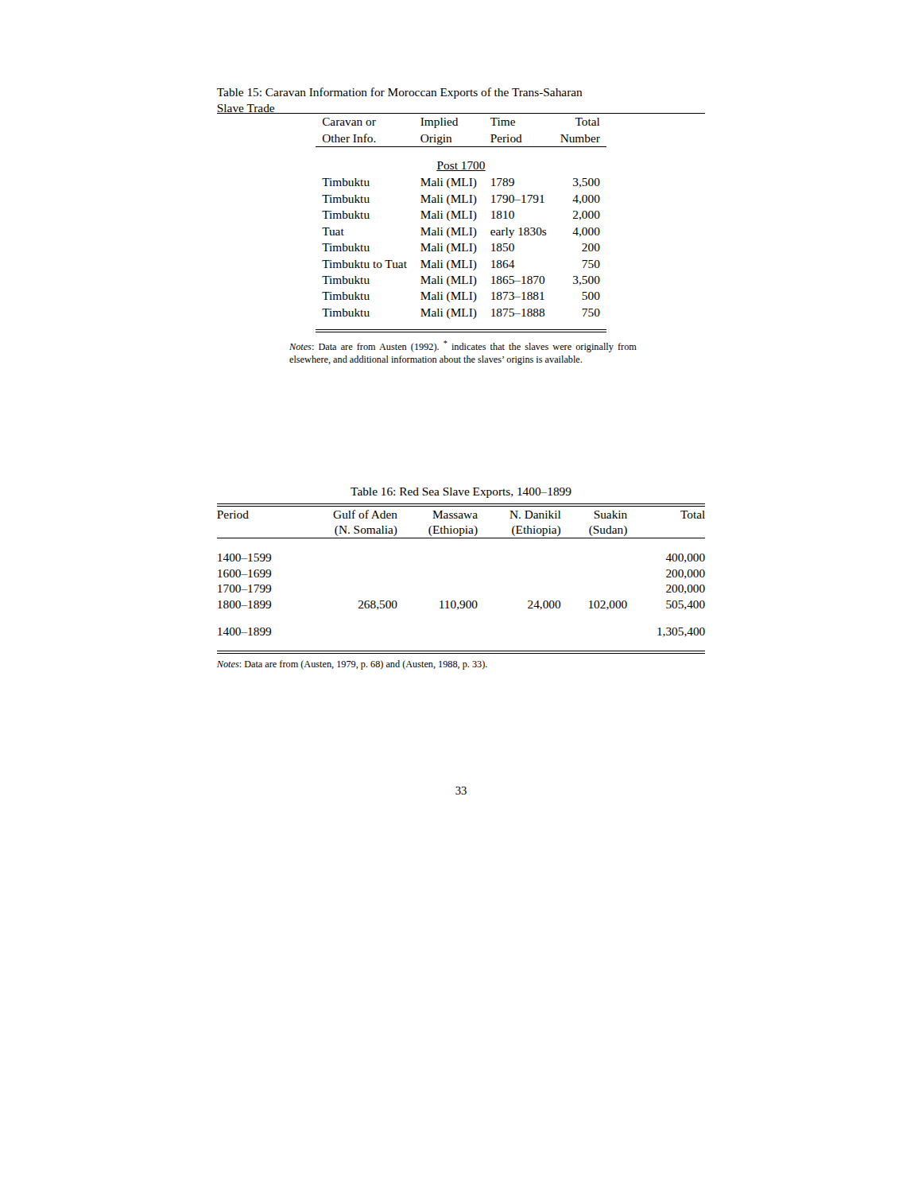Table 15: Caravan Information for Moroccan Exports of the Trans-Saharan
Slave Trade
| Caravan or | Implied | Time | Total |
| --- | --- | --- | --- |
| Other Info. | Origin | Period | Number |
| Post 1700 |
| Timbuktu | Mali (MLI) | 1789 | 3,500 |
| Timbuktu | Mali (MLI) | 1790–1791 | 4,000 |
| Timbuktu | Mali (MLI) | 1810 | 2,000 |
| Tuat | Mali (MLI) | early 1830s | 4,000 |
| Timbuktu | Mali (MLI) | 1850 | 200 |
| Timbuktu to Tuat | Mali (MLI) | 1864 | 750 |
| Timbuktu | Mali (MLI) | 1865–1870 | 3,500 |
| Timbuktu | Mali (MLI) | 1873–1881 | 500 |
| Timbuktu | Mali (MLI) | 1875–1888 | 750 |
Notes: Data are from Austen (1992). * indicates that the slaves were originally from elsewhere, and additional information about the slaves’ origins is available.
Table 16: Red Sea Slave Exports, 1400–1899
| Period | Gulf of Aden | Massawa | N. Danikil | Suakin | Total |
| --- | --- | --- | --- | --- | --- |
| | (N. Somalia) | (Ethiopia) | (Ethiopia) | (Sudan) | |
| 1400–1599 | | | | | 400,000 |
| 1600–1699 | | | | | 200,000 |
| 1700–1799 | | | | | 200,000 |
| 1800–1899 | 268,500 | 110,900 | 24,000 | 102,000 | 505,400 |
| 1400–1899 | | | | | 1,305,400 |
Notes: Data are from (Austen, 1979, p. 68) and (Austen, 1988, p. 33).
33